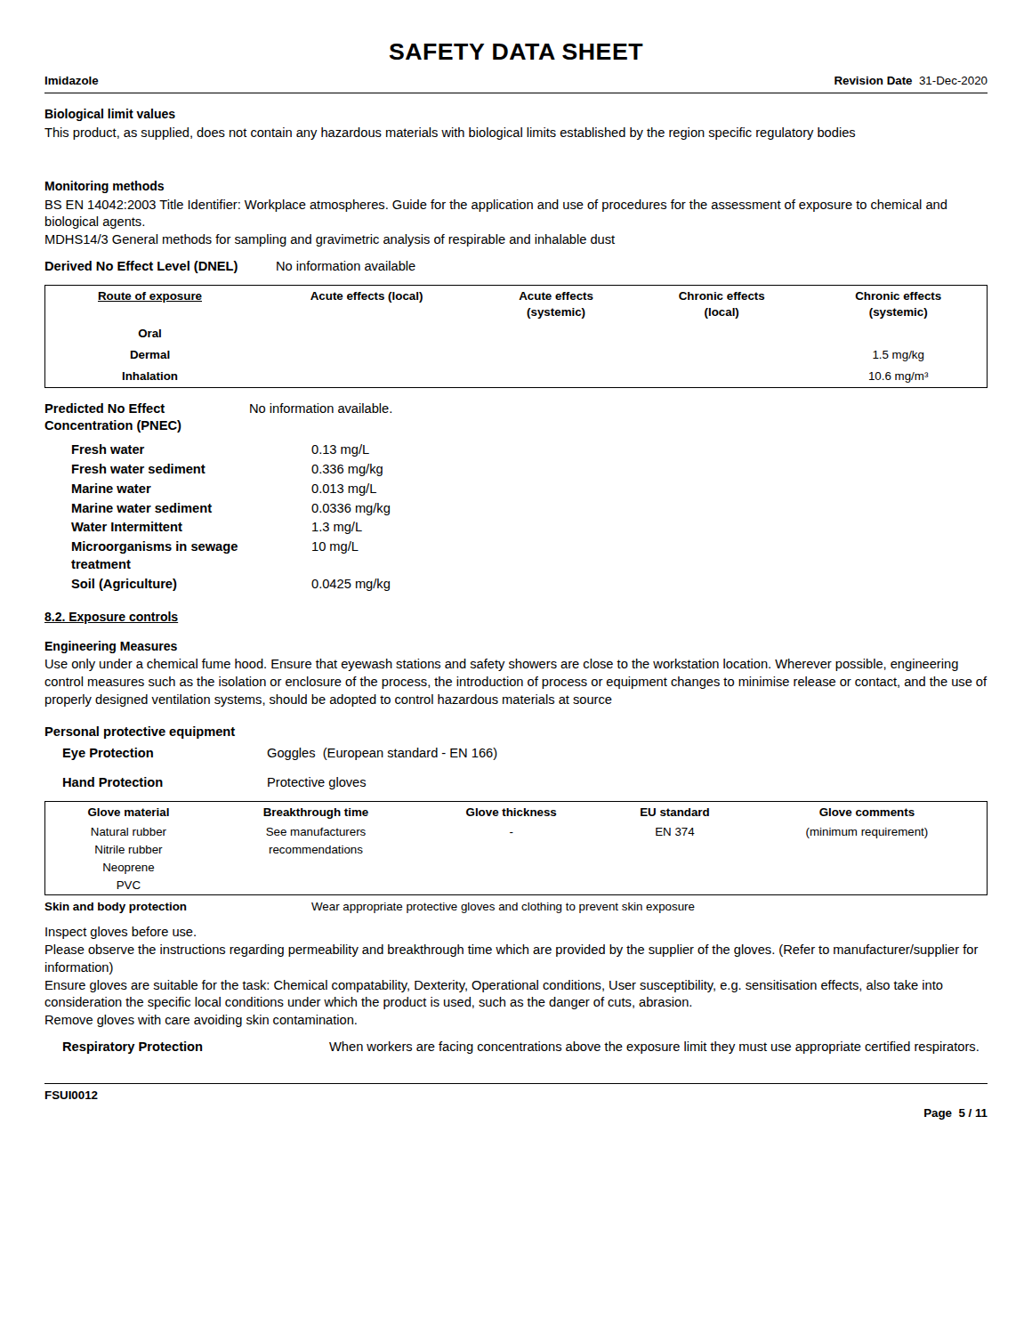SAFETY DATA SHEET
Imidazole
Revision Date 31-Dec-2020
Biological limit values
This product, as supplied, does not contain any hazardous materials with biological limits established by the region specific regulatory bodies
Monitoring methods
BS EN 14042:2003 Title Identifier: Workplace atmospheres. Guide for the application and use of procedures for the assessment of exposure to chemical and biological agents.
MDHS14/3 General methods for sampling and gravimetric analysis of respirable and inhalable dust
Derived No Effect Level (DNEL)
No information available
| Route of exposure | Acute effects (local) | Acute effects (systemic) | Chronic effects (local) | Chronic effects (systemic) |
| --- | --- | --- | --- | --- |
| Oral | | | | |
| Dermal | | | | 1.5 mg/kg |
| Inhalation | | | | 10.6 mg/m³ |
Predicted No Effect Concentration (PNEC)
No information available.
| Fresh water | 0.13 mg/L |
| Fresh water sediment | 0.336 mg/kg |
| Marine water | 0.013 mg/L |
| Marine water sediment | 0.0336 mg/kg |
| Water Intermittent | 1.3 mg/L |
| Microorganisms in sewage treatment | 10 mg/L |
| Soil (Agriculture) | 0.0425 mg/kg |
8.2. Exposure controls
Engineering Measures
Use only under a chemical fume hood. Ensure that eyewash stations and safety showers are close to the workstation location. Wherever possible, engineering control measures such as the isolation or enclosure of the process, the introduction of process or equipment changes to minimise release or contact, and the use of properly designed ventilation systems, should be adopted to control hazardous materials at source
Personal protective equipment
Eye Protection
Goggles (European standard - EN 166)
Hand Protection
Protective gloves
| Glove material | Breakthrough time | Glove thickness | EU standard | Glove comments |
| --- | --- | --- | --- | --- |
| Natural rubber | See manufacturers | - | EN 374 | (minimum requirement) |
| Nitrile rubber | recommendations | | | |
| Neoprene | | | | |
| PVC | | | | |
Skin and body protection
Wear appropriate protective gloves and clothing to prevent skin exposure
Inspect gloves before use.
Please observe the instructions regarding permeability and breakthrough time which are provided by the supplier of the gloves. (Refer to manufacturer/supplier for information)
Ensure gloves are suitable for the task: Chemical compatability, Dexterity, Operational conditions, User susceptibility, e.g. sensitisation effects, also take into consideration the specific local conditions under which the product is used, such as the danger of cuts, abrasion.
Remove gloves with care avoiding skin contamination.
Respiratory Protection
When workers are facing concentrations above the exposure limit they must use appropriate certified respirators.
FSUI0012
Page 5 / 11